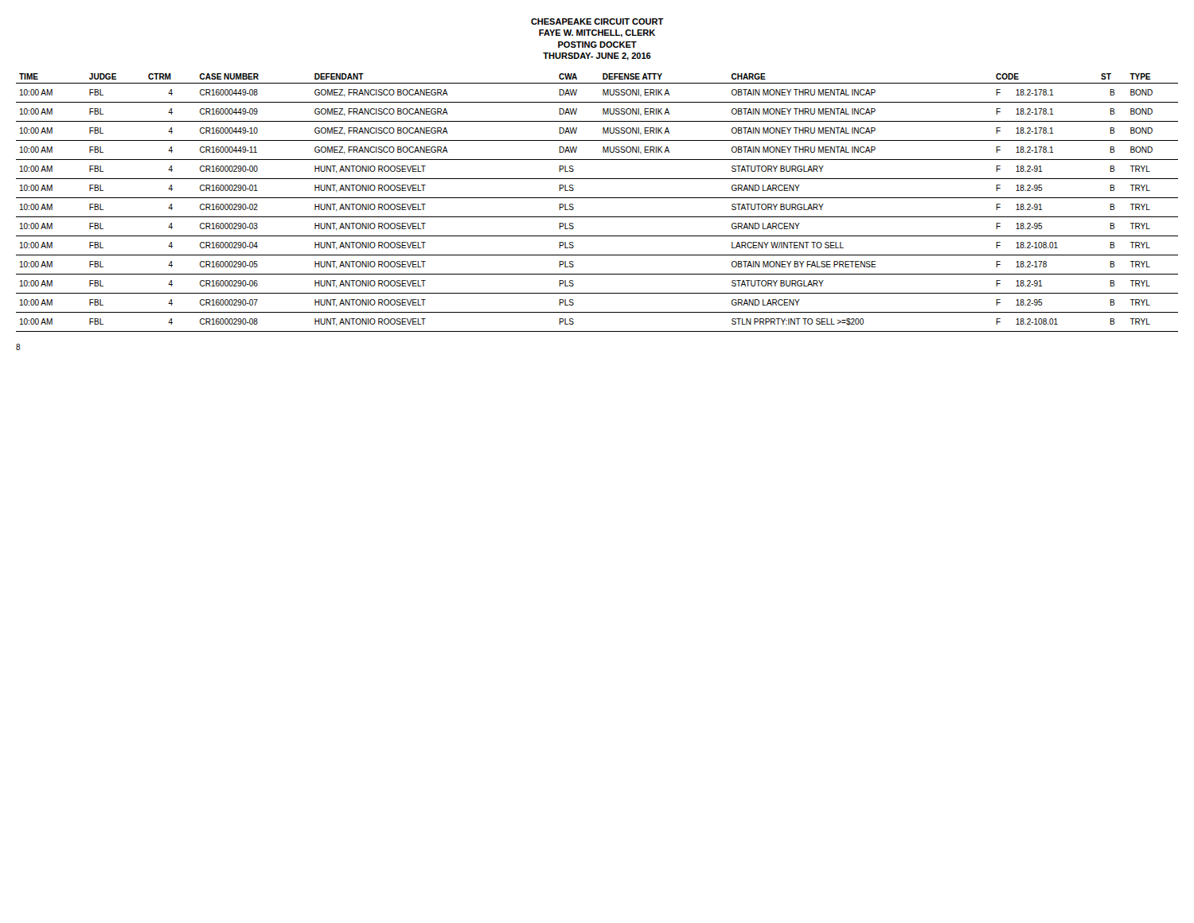CHESAPEAKE CIRCUIT COURT
FAYE W. MITCHELL, CLERK
POSTING DOCKET
THURSDAY- JUNE 2, 2016
| TIME | JUDGE | CTRM | CASE NUMBER | DEFENDANT | CWA | DEFENSE ATTY | CHARGE | CODE | ST | TYPE |
| --- | --- | --- | --- | --- | --- | --- | --- | --- | --- | --- |
| 10:00 AM | FBL | 4 | CR16000449-08 | GOMEZ, FRANCISCO BOCANEGRA | DAW | MUSSONI, ERIK A | OBTAIN MONEY THRU MENTAL INCAP | F | 18.2-178.1 | B | BOND |
| 10:00 AM | FBL | 4 | CR16000449-09 | GOMEZ, FRANCISCO BOCANEGRA | DAW | MUSSONI, ERIK A | OBTAIN MONEY THRU MENTAL INCAP | F | 18.2-178.1 | B | BOND |
| 10:00 AM | FBL | 4 | CR16000449-10 | GOMEZ, FRANCISCO BOCANEGRA | DAW | MUSSONI, ERIK A | OBTAIN MONEY THRU MENTAL INCAP | F | 18.2-178.1 | B | BOND |
| 10:00 AM | FBL | 4 | CR16000449-11 | GOMEZ, FRANCISCO BOCANEGRA | DAW | MUSSONI, ERIK A | OBTAIN MONEY THRU MENTAL INCAP | F | 18.2-178.1 | B | BOND |
| 10:00 AM | FBL | 4 | CR16000290-00 | HUNT, ANTONIO ROOSEVELT | PLS | | STATUTORY BURGLARY | F | 18.2-91 | B | TRYL |
| 10:00 AM | FBL | 4 | CR16000290-01 | HUNT, ANTONIO ROOSEVELT | PLS | | GRAND LARCENY | F | 18.2-95 | B | TRYL |
| 10:00 AM | FBL | 4 | CR16000290-02 | HUNT, ANTONIO ROOSEVELT | PLS | | STATUTORY BURGLARY | F | 18.2-91 | B | TRYL |
| 10:00 AM | FBL | 4 | CR16000290-03 | HUNT, ANTONIO ROOSEVELT | PLS | | GRAND LARCENY | F | 18.2-95 | B | TRYL |
| 10:00 AM | FBL | 4 | CR16000290-04 | HUNT, ANTONIO ROOSEVELT | PLS | | LARCENY W/INTENT TO SELL | F | 18.2-108.01 | B | TRYL |
| 10:00 AM | FBL | 4 | CR16000290-05 | HUNT, ANTONIO ROOSEVELT | PLS | | OBTAIN MONEY BY FALSE PRETENSE | F | 18.2-178 | B | TRYL |
| 10:00 AM | FBL | 4 | CR16000290-06 | HUNT, ANTONIO ROOSEVELT | PLS | | STATUTORY BURGLARY | F | 18.2-91 | B | TRYL |
| 10:00 AM | FBL | 4 | CR16000290-07 | HUNT, ANTONIO ROOSEVELT | PLS | | GRAND LARCENY | F | 18.2-95 | B | TRYL |
| 10:00 AM | FBL | 4 | CR16000290-08 | HUNT, ANTONIO ROOSEVELT | PLS | | STLN PRPRTY:INT TO SELL >=$200 | F | 18.2-108.01 | B | TRYL |
8